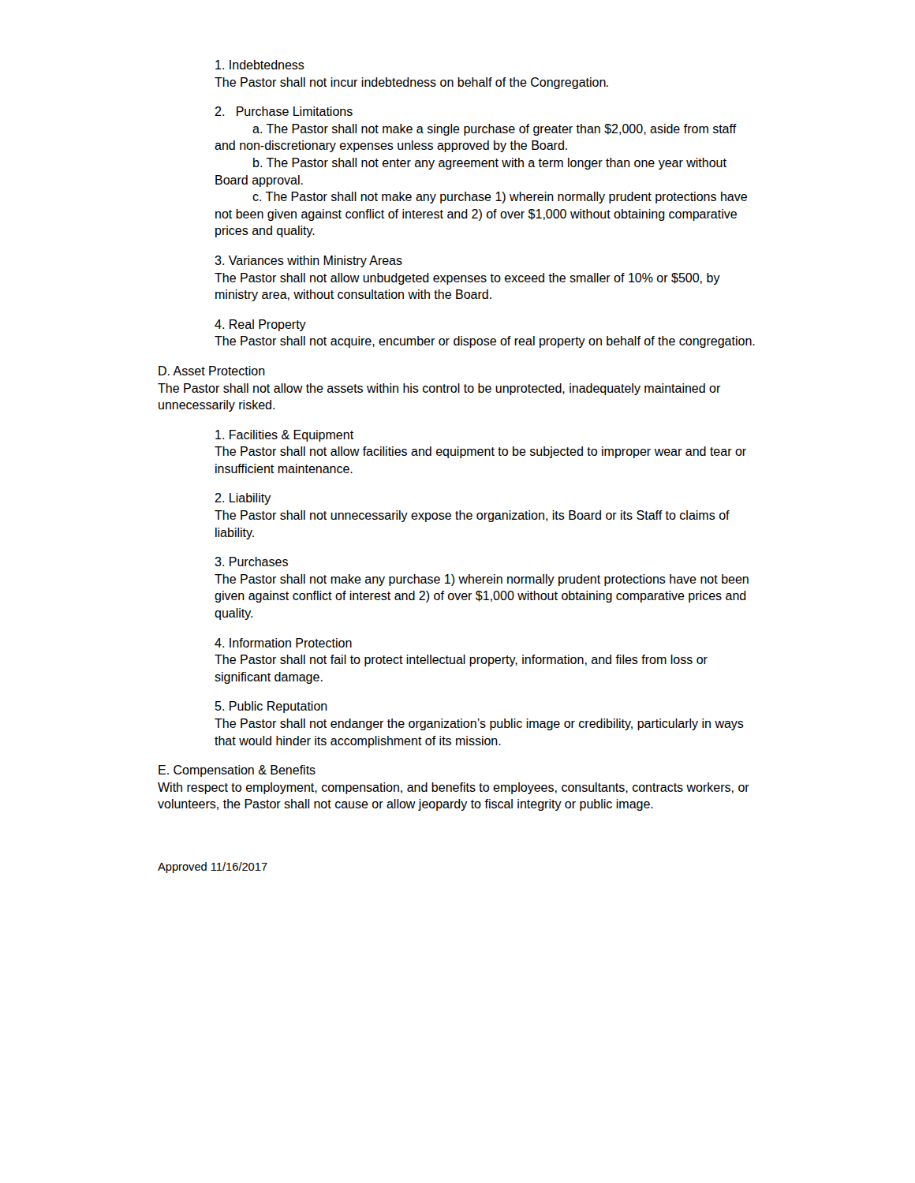1. Indebtedness
The Pastor shall not incur indebtedness on behalf of the Congregation.
2. Purchase Limitations
a. The Pastor shall not make a single purchase of greater than $2,000, aside from staff and non-discretionary expenses unless approved by the Board.
b. The Pastor shall not enter any agreement with a term longer than one year without Board approval.
c. The Pastor shall not make any purchase 1) wherein normally prudent protections have not been given against conflict of interest and 2) of over $1,000 without obtaining comparative prices and quality.
3. Variances within Ministry Areas
The Pastor shall not allow unbudgeted expenses to exceed the smaller of 10% or $500, by ministry area, without consultation with the Board.
4. Real Property
The Pastor shall not acquire, encumber or dispose of real property on behalf of the congregation.
D. Asset Protection
The Pastor shall not allow the assets within his control to be unprotected, inadequately maintained or unnecessarily risked.
1. Facilities & Equipment
The Pastor shall not allow facilities and equipment to be subjected to improper wear and tear or insufficient maintenance.
2. Liability
The Pastor shall not unnecessarily expose the organization, its Board or its Staff to claims of liability.
3. Purchases
The Pastor shall not make any purchase 1) wherein normally prudent protections have not been given against conflict of interest and 2) of over $1,000 without obtaining comparative prices and quality.
4. Information Protection
The Pastor shall not fail to protect intellectual property, information, and files from loss or significant damage.
5. Public Reputation
The Pastor shall not endanger the organization’s public image or credibility, particularly in ways that would hinder its accomplishment of its mission.
E. Compensation & Benefits
With respect to employment, compensation, and benefits to employees, consultants, contracts workers, or volunteers, the Pastor shall not cause or allow jeopardy to fiscal integrity or public image.
Approved 11/16/2017